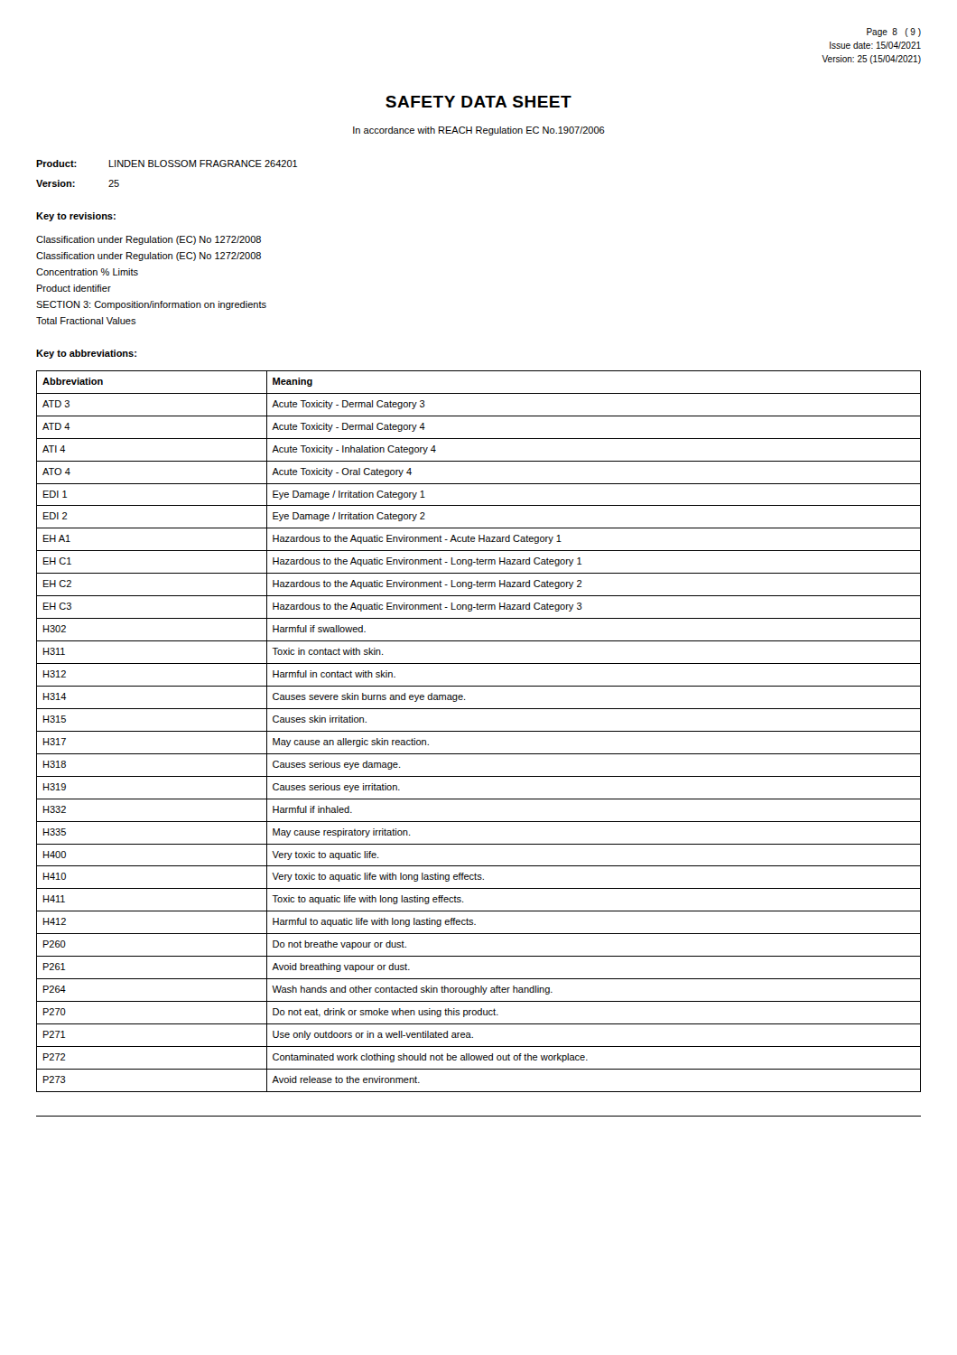Page 8 ( 9 )
Issue date: 15/04/2021
Version: 25 (15/04/2021)
SAFETY DATA SHEET
In accordance with REACH Regulation EC No.1907/2006
Product: LINDEN BLOSSOM FRAGRANCE 264201
Version: 25
Key to revisions:
Classification under Regulation (EC) No 1272/2008
Classification under Regulation (EC) No 1272/2008
Concentration % Limits
Product identifier
SECTION 3: Composition/information on ingredients
Total Fractional Values
Key to abbreviations:
| Abbreviation | Meaning |
| --- | --- |
| ATD 3 | Acute Toxicity - Dermal Category 3 |
| ATD 4 | Acute Toxicity - Dermal Category 4 |
| ATI 4 | Acute Toxicity - Inhalation Category 4 |
| ATO 4 | Acute Toxicity - Oral Category 4 |
| EDI 1 | Eye Damage / Irritation Category 1 |
| EDI 2 | Eye Damage / Irritation Category 2 |
| EH A1 | Hazardous to the Aquatic Environment - Acute Hazard Category 1 |
| EH C1 | Hazardous to the Aquatic Environment - Long-term Hazard Category 1 |
| EH C2 | Hazardous to the Aquatic Environment - Long-term Hazard Category 2 |
| EH C3 | Hazardous to the Aquatic Environment - Long-term Hazard Category 3 |
| H302 | Harmful if swallowed. |
| H311 | Toxic in contact with skin. |
| H312 | Harmful in contact with skin. |
| H314 | Causes severe skin burns and eye damage. |
| H315 | Causes skin irritation. |
| H317 | May cause an allergic skin reaction. |
| H318 | Causes serious eye damage. |
| H319 | Causes serious eye irritation. |
| H332 | Harmful if inhaled. |
| H335 | May cause respiratory irritation. |
| H400 | Very toxic to aquatic life. |
| H410 | Very toxic to aquatic life with long lasting effects. |
| H411 | Toxic to aquatic life with long lasting effects. |
| H412 | Harmful to aquatic life with long lasting effects. |
| P260 | Do not breathe vapour or dust. |
| P261 | Avoid breathing vapour or dust. |
| P264 | Wash hands and other contacted skin thoroughly after handling. |
| P270 | Do not eat, drink or smoke when using this product. |
| P271 | Use only outdoors or in a well-ventilated area. |
| P272 | Contaminated work clothing should not be allowed out of the workplace. |
| P273 | Avoid release to the environment. |